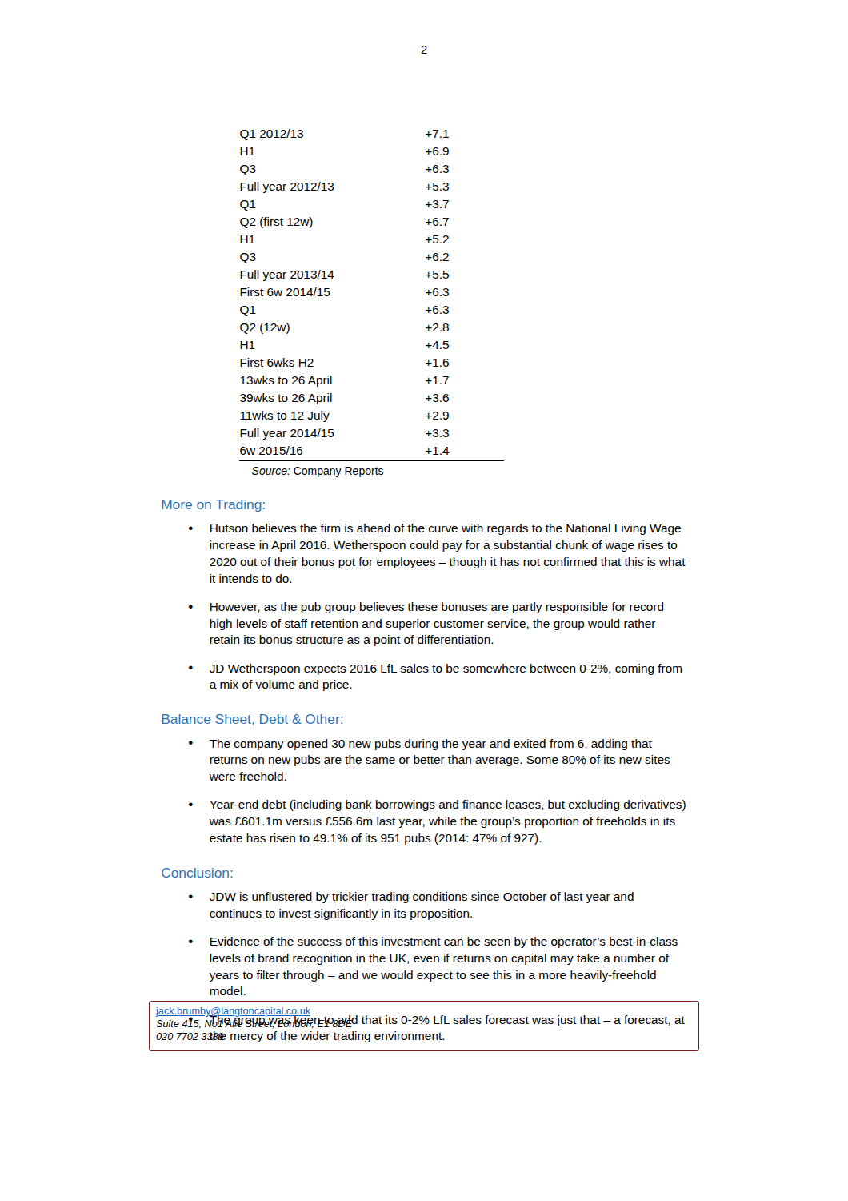2
| Q1 2012/13 | +7.1 |
| H1 | +6.9 |
| Q3 | +6.3 |
| Full year 2012/13 | +5.3 |
| Q1 | +3.7 |
| Q2 (first 12w) | +6.7 |
| H1 | +5.2 |
| Q3 | +6.2 |
| Full year 2013/14 | +5.5 |
| First 6w 2014/15 | +6.3 |
| Q1 | +6.3 |
| Q2 (12w) | +2.8 |
| H1 | +4.5 |
| First 6wks H2 | +1.6 |
| 13wks to 26 April | +1.7 |
| 39wks to 26 April | +3.6 |
| 11wks to 12 July | +2.9 |
| Full year 2014/15 | +3.3 |
| 6w 2015/16 | +1.4 |
Source: Company Reports
More on Trading:
Hutson believes the firm is ahead of the curve with regards to the National Living Wage increase in April 2016. Wetherspoon could pay for a substantial chunk of wage rises to 2020 out of their bonus pot for employees – though it has not confirmed that this is what it intends to do.
However, as the pub group believes these bonuses are partly responsible for record high levels of staff retention and superior customer service, the group would rather retain its bonus structure as a point of differentiation.
JD Wetherspoon expects 2016 LfL sales to be somewhere between 0-2%, coming from a mix of volume and price.
Balance Sheet, Debt & Other:
The company opened 30 new pubs during the year and exited from 6, adding that returns on new pubs are the same or better than average. Some 80% of its new sites were freehold.
Year-end debt (including bank borrowings and finance leases, but excluding derivatives) was £601.1m versus £556.6m last year, while the group’s proportion of freeholds in its estate has risen to 49.1% of its 951 pubs (2014: 47% of 927).
Conclusion:
JDW is unflustered by trickier trading conditions since October of last year and continues to invest significantly in its proposition.
Evidence of the success of this investment can be seen by the operator’s best-in-class levels of brand recognition in the UK, even if returns on capital may take a number of years to filter through – and we would expect to see this in a more heavily-freehold model.
The group was keen to add that its 0-2% LfL sales forecast was just that – a forecast, at the mercy of the wider trading environment.
jack.brumby@langtoncapital.co.uk
Suite 415, No1 Alie Street, London, E1 8DE
020 7702 3389